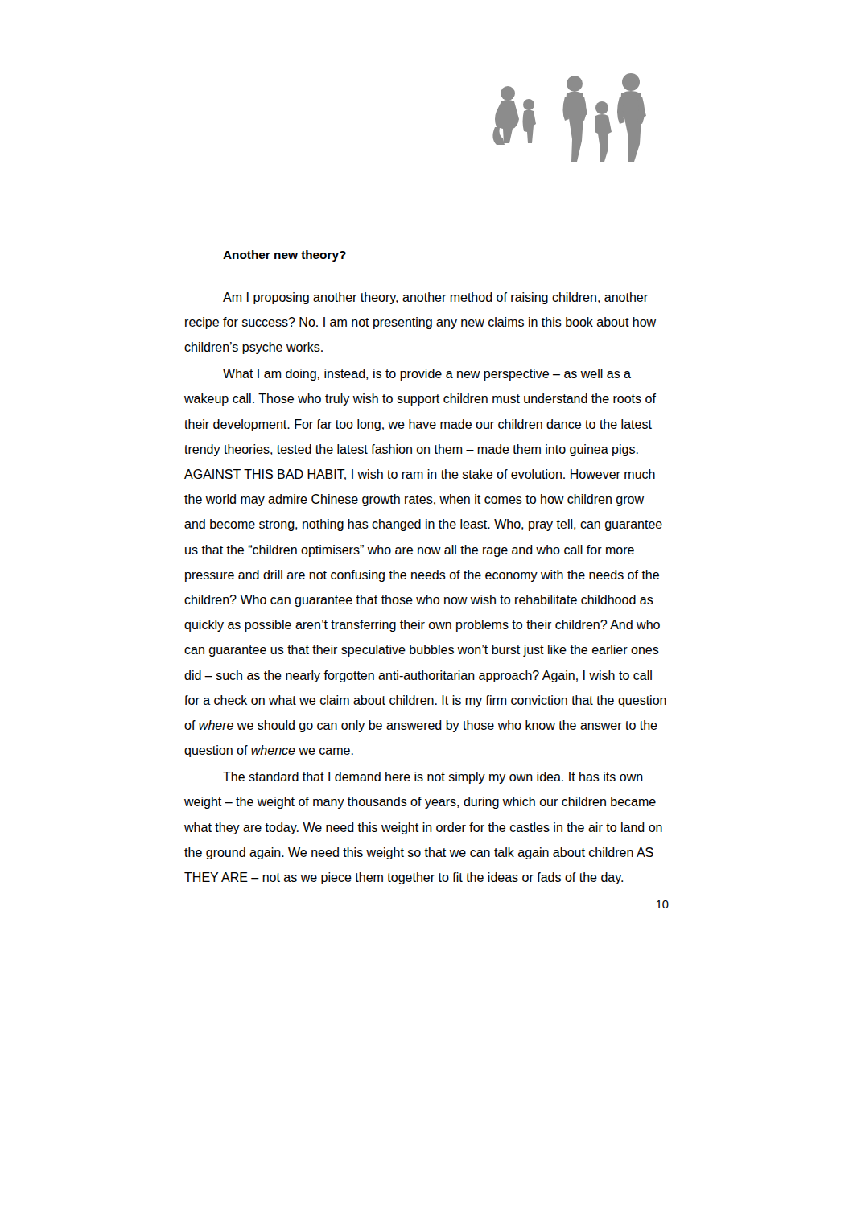Another new theory?
Am I proposing another theory, another method of raising children, another recipe for success? No. I am not presenting any new claims in this book about how children’s psyche works.
What I am doing, instead, is to provide a new perspective – as well as a wakeup call. Those who truly wish to support children must understand the roots of their development. For far too long, we have made our children dance to the latest trendy theories, tested the latest fashion on them – made them into guinea pigs. Against this bad habit, I wish to ram in the stake of evolution. However much the world may admire Chinese growth rates, when it comes to how children grow and become strong, nothing has changed in the least. Who, pray tell, can guarantee us that the “children optimisers” who are now all the rage and who call for more pressure and drill are not confusing the needs of the economy with the needs of the children? Who can guarantee that those who now wish to rehabilitate childhood as quickly as possible aren’t transferring their own problems to their children? And who can guarantee us that their speculative bubbles won’t burst just like the earlier ones did – such as the nearly forgotten anti-authoritarian approach? Again, I wish to call for a check on what we claim about children. It is my firm conviction that the question of where we should go can only be answered by those who know the answer to the question of whence we came.
The standard that I demand here is not simply my own idea. It has its own weight – the weight of many thousands of years, during which our children became what they are today. We need this weight in order for the castles in the air to land on the ground again. We need this weight so that we can talk again about children as they are – not as we piece them together to fit the ideas or fads of the day.
10